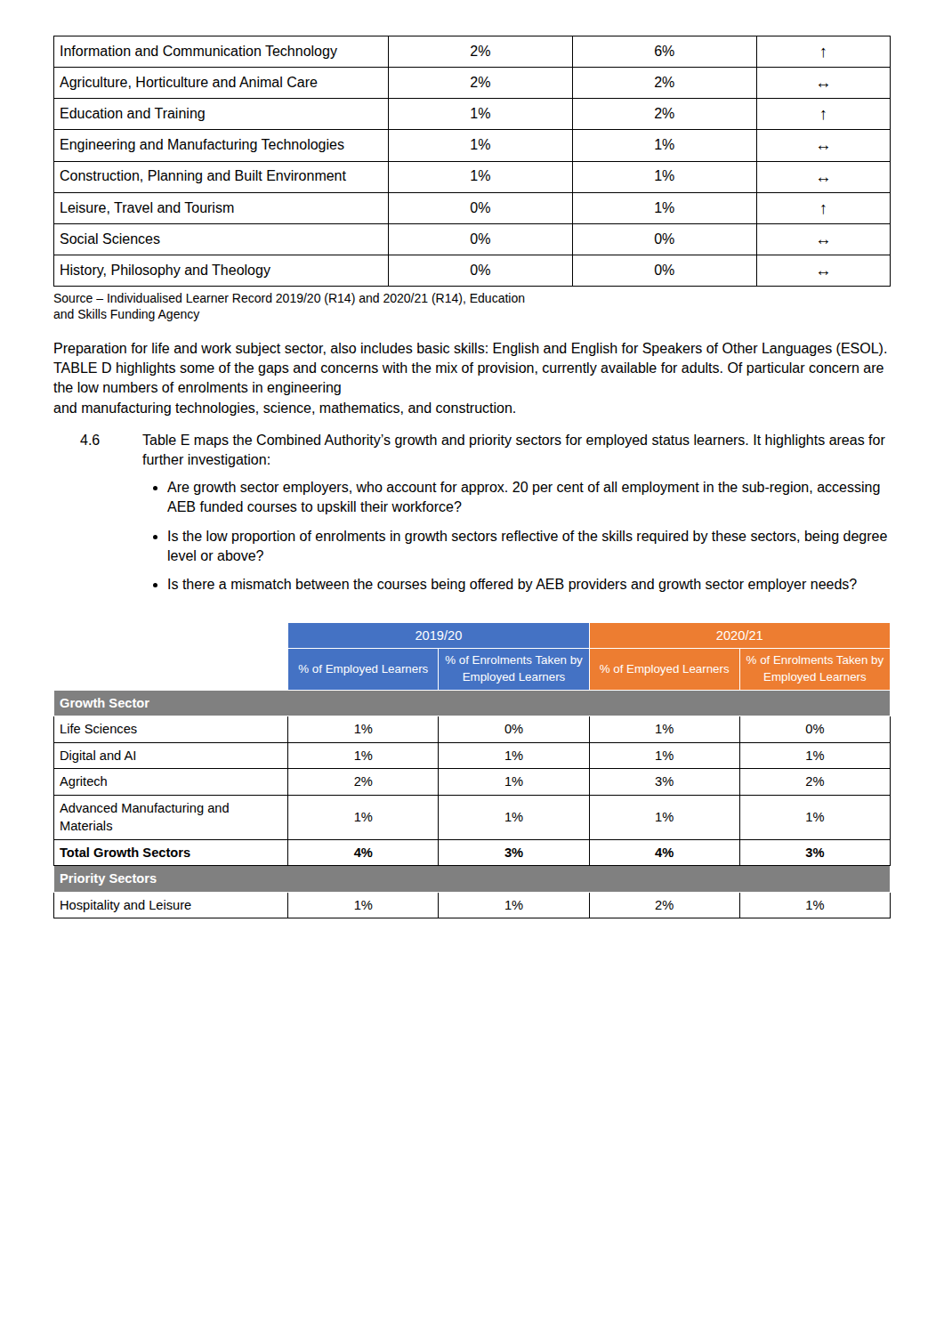| Information and Communication Technology | 2% | 6% | ↑ |
| Agriculture, Horticulture and Animal Care | 2% | 2% | ↔ |
| Education and Training | 1% | 2% | ↑ |
| Engineering and Manufacturing Technologies | 1% | 1% | ↔ |
| Construction, Planning and Built Environment | 1% | 1% | ↔ |
| Leisure, Travel and Tourism | 0% | 1% | ↑ |
| Social Sciences | 0% | 0% | ↔ |
| History, Philosophy and Theology | 0% | 0% | ↔ |
Source – Individualised Learner Record 2019/20 (R14) and 2020/21 (R14), Education
and Skills Funding Agency
Preparation for life and work subject sector, also includes basic skills: English and English for Speakers of Other Languages (ESOL). TABLE D highlights some of the gaps and concerns with the mix of provision, currently available for adults. Of particular concern are the low numbers of enrolments in engineering
and manufacturing technologies, science, mathematics, and construction.
4.6
Table E maps the Combined Authority’s growth and priority sectors for employed status learners. It highlights areas for further investigation:
Are growth sector employers, who account for approx. 20 per cent of all employment in the sub-region, accessing AEB funded courses to upskill their workforce?
Is the low proportion of enrolments in growth sectors reflective of the skills required by these sectors, being degree level or above?
Is there a mismatch between the courses being offered by AEB providers and growth sector employer needs?
| | 2019/20 | 2020/21 |
| | % of Employed Learners | % of Enrolments Taken by Employed Learners | % of Employed Learners | % of Enrolments Taken by Employed Learners |
| Growth Sector |
| Life Sciences | 1% | 0% | 1% | 0% |
| Digital and AI | 1% | 1% | 1% | 1% |
| Agritech | 2% | 1% | 3% | 2% |
| Advanced Manufacturing and Materials | 1% | 1% | 1% | 1% |
| Total Growth Sectors | 4% | 3% | 4% | 3% |
| Priority Sectors |
| Hospitality and Leisure | 1% | 1% | 2% | 1% |